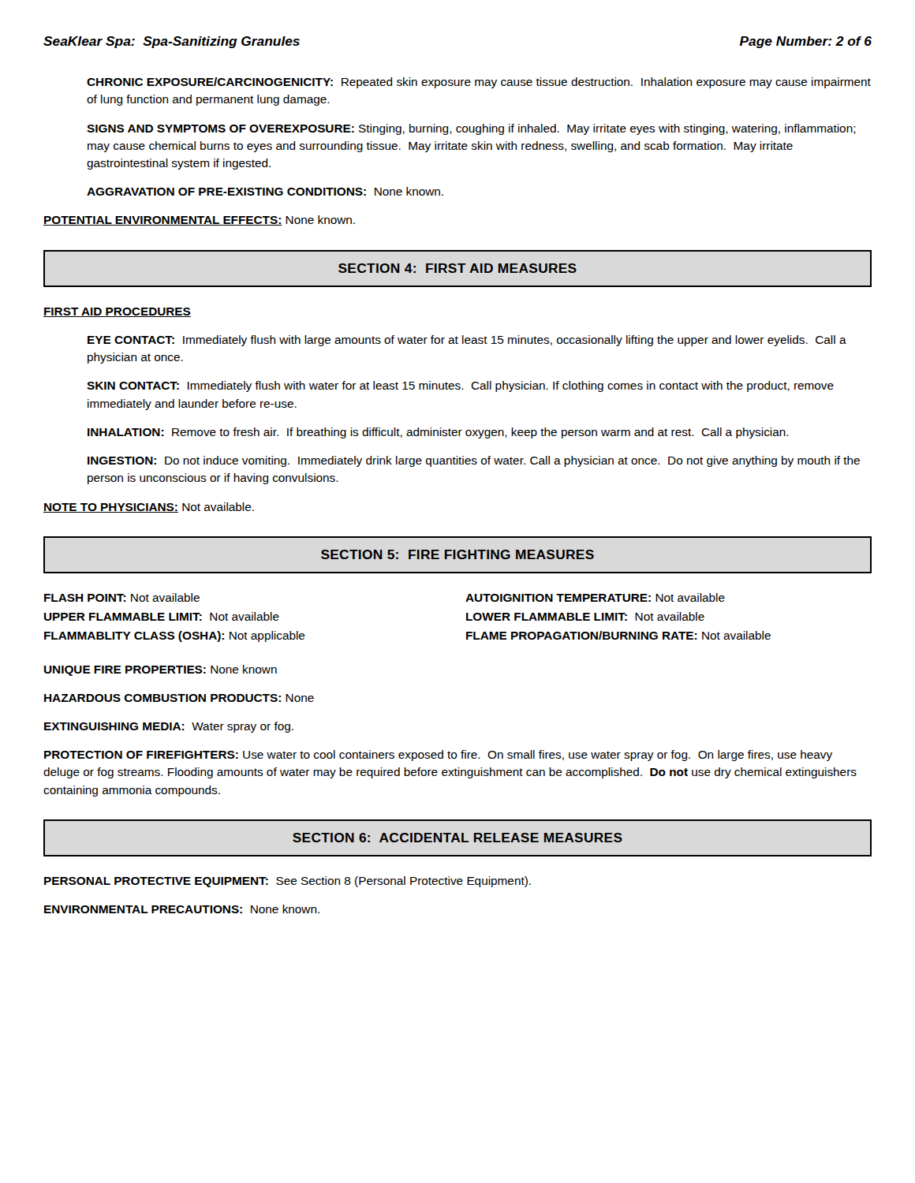SeaKlear Spa: Spa-Sanitizing Granules Page Number: 2 of 6
CHRONIC EXPOSURE/CARCINOGENICITY: Repeated skin exposure may cause tissue destruction. Inhalation exposure may cause impairment of lung function and permanent lung damage.
SIGNS AND SYMPTOMS OF OVEREXPOSURE: Stinging, burning, coughing if inhaled. May irritate eyes with stinging, watering, inflammation; may cause chemical burns to eyes and surrounding tissue. May irritate skin with redness, swelling, and scab formation. May irritate gastrointestinal system if ingested.
AGGRAVATION OF PRE-EXISTING CONDITIONS: None known.
POTENTIAL ENVIRONMENTAL EFFECTS: None known.
SECTION 4: FIRST AID MEASURES
FIRST AID PROCEDURES
EYE CONTACT: Immediately flush with large amounts of water for at least 15 minutes, occasionally lifting the upper and lower eyelids. Call a physician at once.
SKIN CONTACT: Immediately flush with water for at least 15 minutes. Call physician. If clothing comes in contact with the product, remove immediately and launder before re-use.
INHALATION: Remove to fresh air. If breathing is difficult, administer oxygen, keep the person warm and at rest. Call a physician.
INGESTION: Do not induce vomiting. Immediately drink large quantities of water. Call a physician at once. Do not give anything by mouth if the person is unconscious or if having convulsions.
NOTE TO PHYSICIANS: Not available.
SECTION 5: FIRE FIGHTING MEASURES
FLASH POINT: Not available
AUTOIGNITION TEMPERATURE: Not available
UPPER FLAMMABLE LIMIT: Not available
LOWER FLAMMABLE LIMIT: Not available
FLAMMABLITY CLASS (OSHA): Not applicable
FLAME PROPAGATION/BURNING RATE: Not available
UNIQUE FIRE PROPERTIES: None known
HAZARDOUS COMBUSTION PRODUCTS: None
EXTINGUISHING MEDIA: Water spray or fog.
PROTECTION OF FIREFIGHTERS: Use water to cool containers exposed to fire. On small fires, use water spray or fog. On large fires, use heavy deluge or fog streams. Flooding amounts of water may be required before extinguishment can be accomplished. Do not use dry chemical extinguishers containing ammonia compounds.
SECTION 6: ACCIDENTAL RELEASE MEASURES
PERSONAL PROTECTIVE EQUIPMENT: See Section 8 (Personal Protective Equipment).
ENVIRONMENTAL PRECAUTIONS: None known.